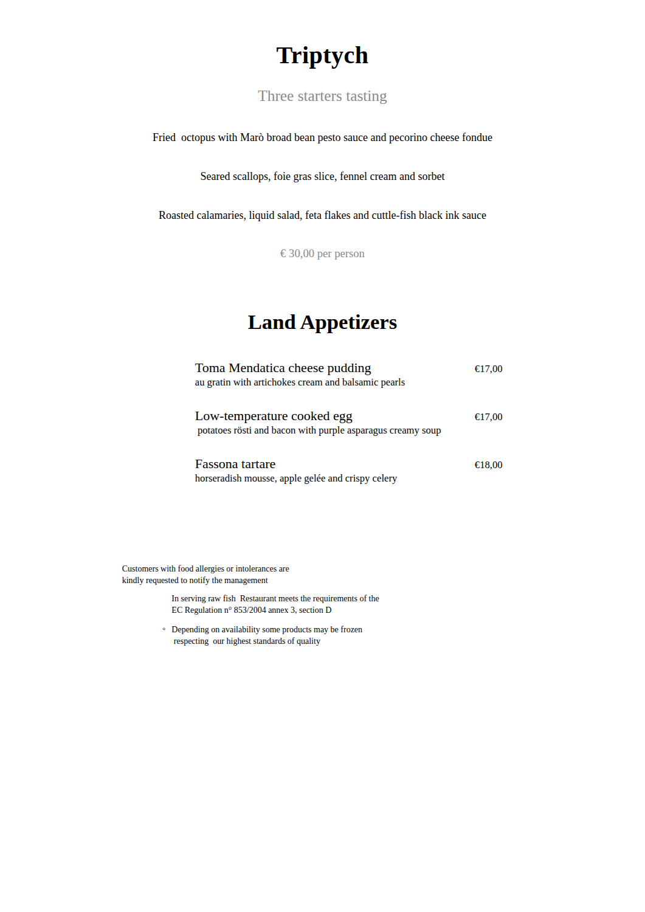Triptych
Three starters tasting
Fried octopus with Marò broad bean pesto sauce and pecorino cheese fondue
Seared scallops, foie gras slice, fennel cream and sorbet
Roasted calamaries, liquid salad, feta flakes and cuttle-fish black ink sauce
€ 30,00 per person
Land Appetizers
Toma Mendatica cheese pudding €17,00
au gratin with artichokes cream and balsamic pearls
Low-temperature cooked egg €17,00
potatoes rösti and bacon with purple asparagus creamy soup
Fassona tartare €18,00
horseradish mousse, apple gelée and crispy celery
Customers with food allergies or intolerances are
kindly requested to notify the management
In serving raw fish Restaurant meets the requirements of the
EC Regulation n° 853/2004 annex 3, section D
Depending on availability some products may be frozen
respecting our highest standards of quality